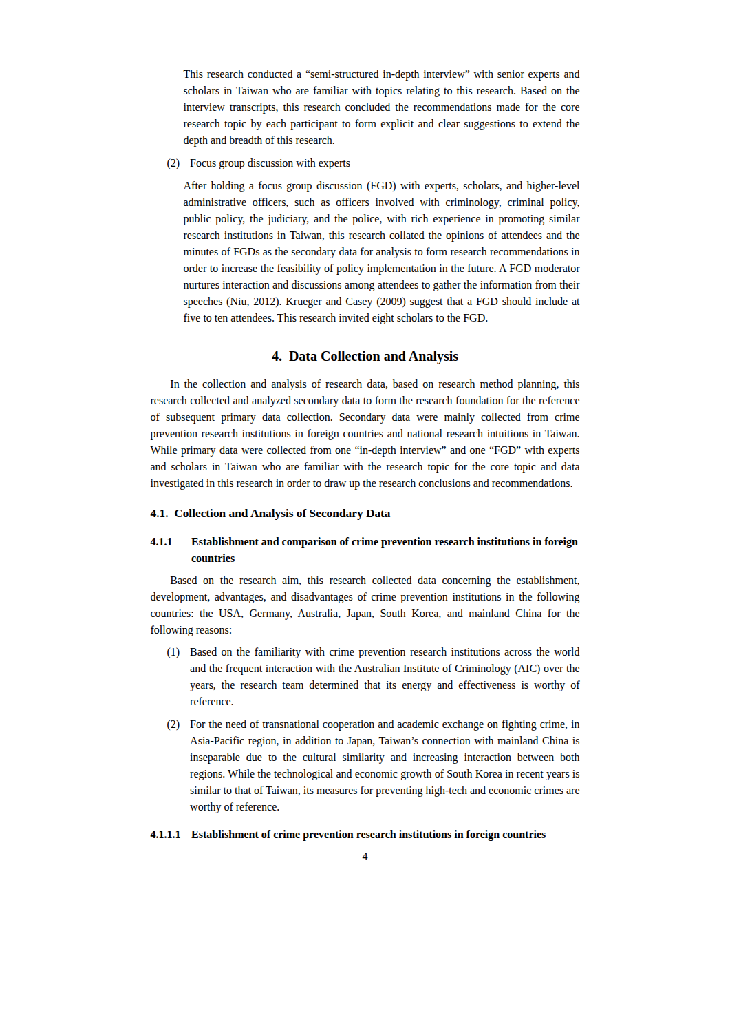This research conducted a “semi-structured in-depth interview” with senior experts and scholars in Taiwan who are familiar with topics relating to this research. Based on the interview transcripts, this research concluded the recommendations made for the core research topic by each participant to form explicit and clear suggestions to extend the depth and breadth of this research.
(2)
Focus group discussion with experts
After holding a focus group discussion (FGD) with experts, scholars, and higher-level administrative officers, such as officers involved with criminology, criminal policy, public policy, the judiciary, and the police, with rich experience in promoting similar research institutions in Taiwan, this research collated the opinions of attendees and the minutes of FGDs as the secondary data for analysis to form research recommendations in order to increase the feasibility of policy implementation in the future. A FGD moderator nurtures interaction and discussions among attendees to gather the information from their speeches (Niu, 2012). Krueger and Casey (2009) suggest that a FGD should include at five to ten attendees. This research invited eight scholars to the FGD.
4. Data Collection and Analysis
In the collection and analysis of research data, based on research method planning, this research collected and analyzed secondary data to form the research foundation for the reference of subsequent primary data collection. Secondary data were mainly collected from crime prevention research institutions in foreign countries and national research intuitions in Taiwan. While primary data were collected from one “in-depth interview” and one “FGD” with experts and scholars in Taiwan who are familiar with the research topic for the core topic and data investigated in this research in order to draw up the research conclusions and recommendations.
4.1. Collection and Analysis of Secondary Data
4.1.1 Establishment and comparison of crime prevention research institutions in foreign countries
Based on the research aim, this research collected data concerning the establishment, development, advantages, and disadvantages of crime prevention institutions in the following countries: the USA, Germany, Australia, Japan, South Korea, and mainland China for the following reasons:
(1)
Based on the familiarity with crime prevention research institutions across the world and the frequent interaction with the Australian Institute of Criminology (AIC) over the years, the research team determined that its energy and effectiveness is worthy of reference.
(2)
For the need of transnational cooperation and academic exchange on fighting crime, in Asia-Pacific region, in addition to Japan, Taiwan’s connection with mainland China is inseparable due to the cultural similarity and increasing interaction between both regions. While the technological and economic growth of South Korea in recent years is similar to that of Taiwan, its measures for preventing high-tech and economic crimes are worthy of reference.
4.1.1.1 Establishment of crime prevention research institutions in foreign countries
4